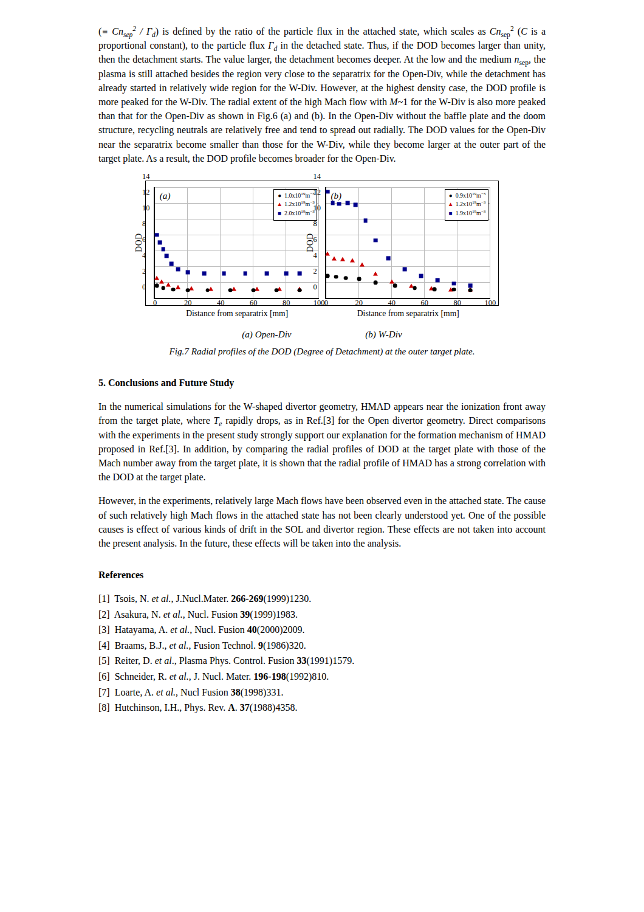(≡ Cnsep2 / Γd) is defined by the ratio of the particle flux in the attached state, which scales as Cnsep2 (C is a proportional constant), to the particle flux Γd in the detached state. Thus, if the DOD becomes larger than unity, then the detachment starts. The value larger, the detachment becomes deeper. At the low and the medium nsep, the plasma is still attached besides the region very close to the separatrix for the Open-Div, while the detachment has already started in relatively wide region for the W-Div. However, at the highest density case, the DOD profile is more peaked for the W-Div. The radial extent of the high Mach flow with M~1 for the W-Div is also more peaked than that for the Open-Div as shown in Fig.6 (a) and (b). In the Open-Div without the baffle plate and the doom structure, recycling neutrals are relatively free and tend to spread out radially. The DOD values for the Open-Div near the separatrix become smaller than those for the W-Div, while they become larger at the outer part of the target plate. As a result, the DOD profile becomes broader for the Open-Div.
(a) DOD Distance from separatrix [mm] 0 2 4 6 8 10 12 14 0 20 40 60 80 100
●1.0x1019m−3
▲1.2x1019m−3
■2.0x1019m−3
(b) DOD Distance from separatrix [mm] 0 2 4 6 8 10 12 14 0 20 40 60 80 100
●0.9x1019m−3
▲1.2x1019m−3
■1.9x1019m−3
(a) Open-Div (b) W-Div
Fig.7 Radial profiles of the DOD (Degree of Detachment) at the outer target plate.
5. Conclusions and Future Study
In the numerical simulations for the W-shaped divertor geometry, HMAD appears near the ionization front away from the target plate, where Te rapidly drops, as in Ref.[3] for the Open divertor geometry. Direct comparisons with the experiments in the present study strongly support our explanation for the formation mechanism of HMAD proposed in Ref.[3]. In addition, by comparing the radial profiles of DOD at the target plate with those of the Mach number away from the target plate, it is shown that the radial profile of HMAD has a strong correlation with the DOD at the target plate.
However, in the experiments, relatively large Mach flows have been observed even in the attached state. The cause of such relatively high Mach flows in the attached state has not been clearly understood yet. One of the possible causes is effect of various kinds of drift in the SOL and divertor region. These effects are not taken into account the present analysis. In the future, these effects will be taken into the analysis.
References
[1] Tsois, N. et al., J.Nucl.Mater. 266-269(1999)1230.
[2] Asakura, N. et al., Nucl. Fusion 39(1999)1983.
[3] Hatayama, A. et al., Nucl. Fusion 40(2000)2009.
[4] Braams, B.J., et al., Fusion Technol. 9(1986)320.
[5] Reiter, D. et al., Plasma Phys. Control. Fusion 33(1991)1579.
[6] Schneider, R. et al., J. Nucl. Mater. 196-198(1992)810.
[7] Loarte, A. et al., Nucl Fusion 38(1998)331.
[8] Hutchinson, I.H., Phys. Rev. A. 37(1988)4358.